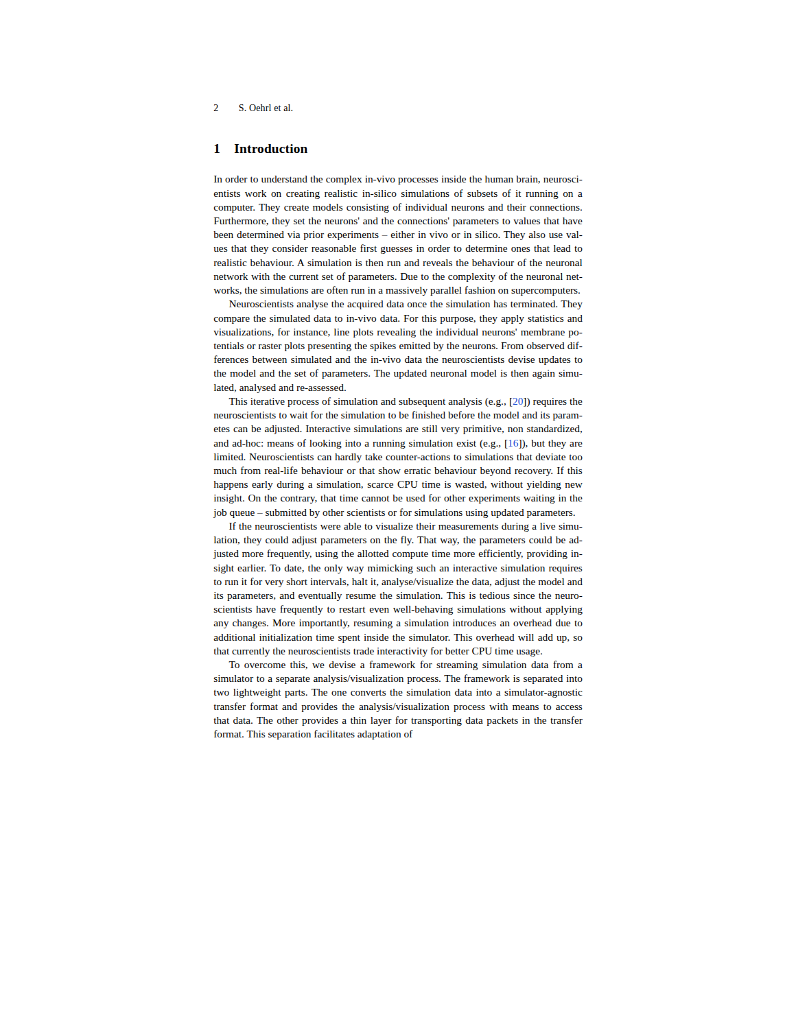2 S. Oehrl et al.
1 Introduction
In order to understand the complex in-vivo processes inside the human brain, neuroscientists work on creating realistic in-silico simulations of subsets of it running on a computer. They create models consisting of individual neurons and their connections. Furthermore, they set the neurons' and the connections' parameters to values that have been determined via prior experiments – either in vivo or in silico. They also use values that they consider reasonable first guesses in order to determine ones that lead to realistic behaviour. A simulation is then run and reveals the behaviour of the neuronal network with the current set of parameters. Due to the complexity of the neuronal networks, the simulations are often run in a massively parallel fashion on supercomputers.
Neuroscientists analyse the acquired data once the simulation has terminated. They compare the simulated data to in-vivo data. For this purpose, they apply statistics and visualizations, for instance, line plots revealing the individual neurons' membrane potentials or raster plots presenting the spikes emitted by the neurons. From observed differences between simulated and the in-vivo data the neuroscientists devise updates to the model and the set of parameters. The updated neuronal model is then again simulated, analysed and re-assessed.
This iterative process of simulation and subsequent analysis (e.g., [20]) requires the neuroscientists to wait for the simulation to be finished before the model and its parametes can be adjusted. Interactive simulations are still very primitive, non standardized, and ad-hoc: means of looking into a running simulation exist (e.g., [16]), but they are limited. Neuroscientists can hardly take counter-actions to simulations that deviate too much from real-life behaviour or that show erratic behaviour beyond recovery. If this happens early during a simulation, scarce CPU time is wasted, without yielding new insight. On the contrary, that time cannot be used for other experiments waiting in the job queue – submitted by other scientists or for simulations using updated parameters.
If the neuroscientists were able to visualize their measurements during a live simulation, they could adjust parameters on the fly. That way, the parameters could be adjusted more frequently, using the allotted compute time more efficiently, providing insight earlier. To date, the only way mimicking such an interactive simulation requires to run it for very short intervals, halt it, analyse/visualize the data, adjust the model and its parameters, and eventually resume the simulation. This is tedious since the neuroscientists have frequently to restart even well-behaving simulations without applying any changes. More importantly, resuming a simulation introduces an overhead due to additional initialization time spent inside the simulator. This overhead will add up, so that currently the neuroscientists trade interactivity for better CPU time usage.
To overcome this, we devise a framework for streaming simulation data from a simulator to a separate analysis/visualization process. The framework is separated into two lightweight parts. The one converts the simulation data into a simulator-agnostic transfer format and provides the analysis/visualization process with means to access that data. The other provides a thin layer for transporting data packets in the transfer format. This separation facilitates adaptation of